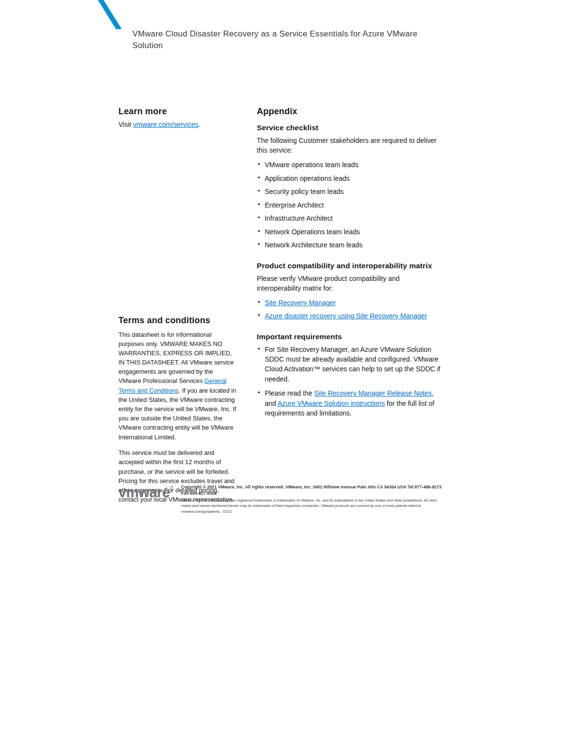VMware Cloud Disaster Recovery as a Service Essentials for Azure VMware Solution
Learn more
Visit vmware.com/services.
Terms and conditions
This datasheet is for informational purposes only. VMWARE MAKES NO WARRANTIES, EXPRESS OR IMPLIED, IN THIS DATASHEET. All VMware service engagements are governed by the VMware Professional Services General Terms and Conditions. If you are located in the United States, the VMware contracting entity for the service will be VMware, Inc. If you are outside the United States, the VMware contracting entity will be VMware International Limited.
This service must be delivered and accepted within the first 12 months of purchase, or the service will be forfeited. Pricing for this service excludes travel and other expenses. For detailed pricing, contact your local VMware representative.
Appendix
Service checklist
The following Customer stakeholders are required to deliver this service:
VMware operations team leads
Application operations leads
Security policy team leads
Enterprise Architect
Infrastructure Architect
Network Operations team leads
Network Architecture team leads
Product compatibility and interoperability matrix
Please verify VMware product compatibility and interoperability matrix for:
Site Recovery Manager
Azure disaster recovery using Site Recovery Manager
Important requirements
For Site Recovery Manager, an Azure VMware Solution SDDC must be already available and configured. VMware Cloud Activation™ services can help to set up the SDDC if needed.
Please read the Site Recovery Manager Release Notes, and Azure VMware Solution instructions for the full list of requirements and limitations.
vmware®
Copyright © 2021 VMware, Inc. All rights reserved. VMware, Inc. 3401 Hillview Avenue Palo Alto CA 94304 USA Tel 877-486-9273 Fax 650-427-5001
VMware and the VMware logo are registered trademarks or trademarks of VMware, Inc. and its subsidiaries in the United States and other jurisdictions. All other marks and names mentioned herein may be trademarks of their respective companies. VMware products are covered by one or more patents listed at vmware.com/go/patents. 02/22